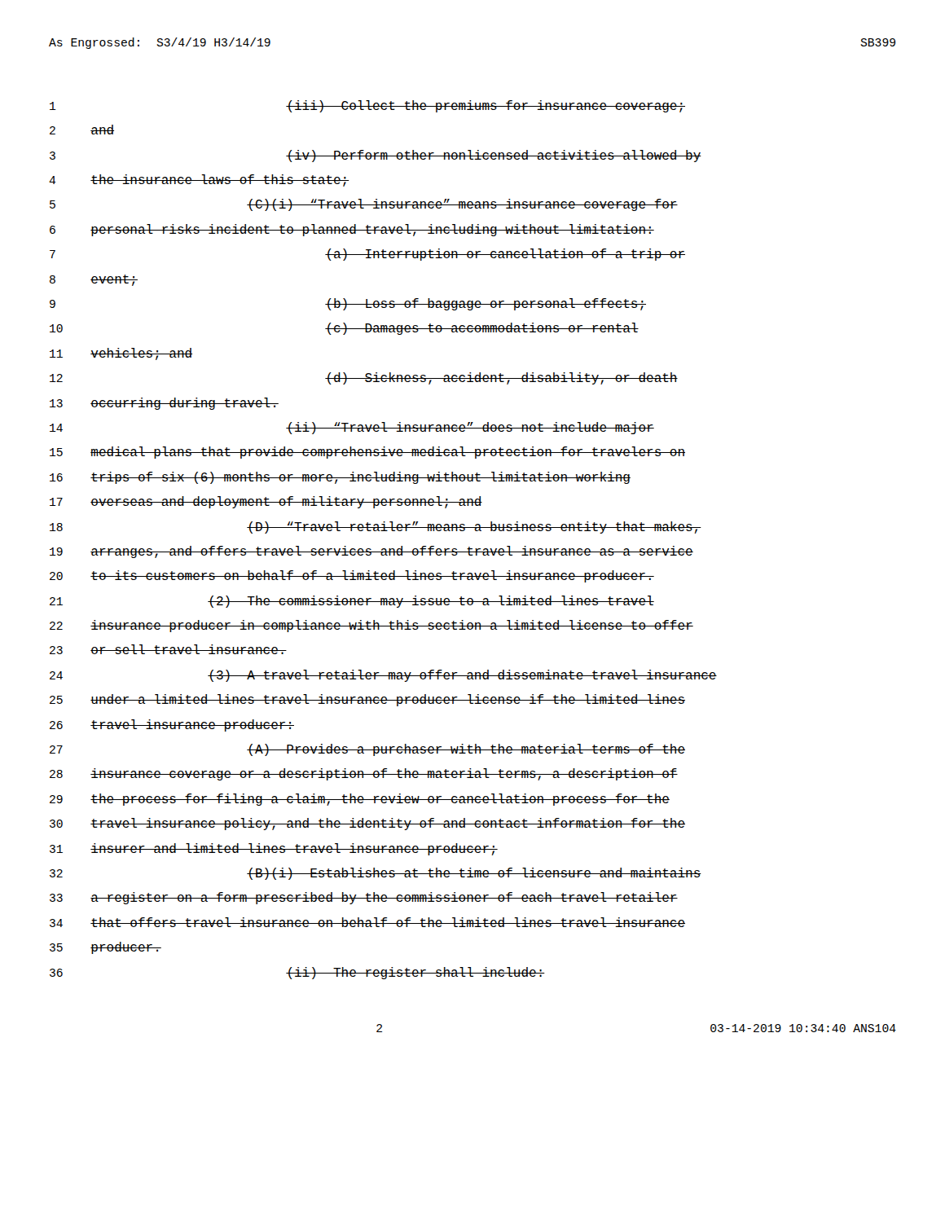As Engrossed: S3/4/19 H3/14/19 SB399
1 (iii) Collect the premiums for insurance coverage;
2 and
3 (iv) Perform other nonlicensed activities allowed by
4 the insurance laws of this state;
5 (C)(i) “Travel insurance” means insurance coverage for
6 personal risks incident to planned travel, including without limitation:
7 (a) Interruption or cancellation of a trip or
8 event;
9 (b) Loss of baggage or personal effects;
10 (c) Damages to accommodations or rental
11 vehicles; and
12 (d) Sickness, accident, disability, or death
13 occurring during travel.
14 (ii) “Travel insurance” does not include major
15 medical plans that provide comprehensive medical protection for travelers on
16 trips of six (6) months or more, including without limitation working
17 overseas and deployment of military personnel; and
18 (D) “Travel retailer” means a business entity that makes,
19 arranges, and offers travel services and offers travel insurance as a service
20 to its customers on behalf of a limited lines travel insurance producer.
21 (2) The commissioner may issue to a limited lines travel
22 insurance producer in compliance with this section a limited license to offer
23 or sell travel insurance.
24 (3) A travel retailer may offer and disseminate travel insurance
25 under a limited lines travel insurance producer license if the limited lines
26 travel insurance producer:
27 (A) Provides a purchaser with the material terms of the
28 insurance coverage or a description of the material terms, a description of
29 the process for filing a claim, the review or cancellation process for the
30 travel insurance policy, and the identity of and contact information for the
31 insurer and limited lines travel insurance producer;
32 (B)(i) Establishes at the time of licensure and maintains
33 a register on a form prescribed by the commissioner of each travel retailer
34 that offers travel insurance on behalf of the limited lines travel insurance
35 producer.
36 (ii) The register shall include:
2 03-14-2019 10:34:40 ANS104